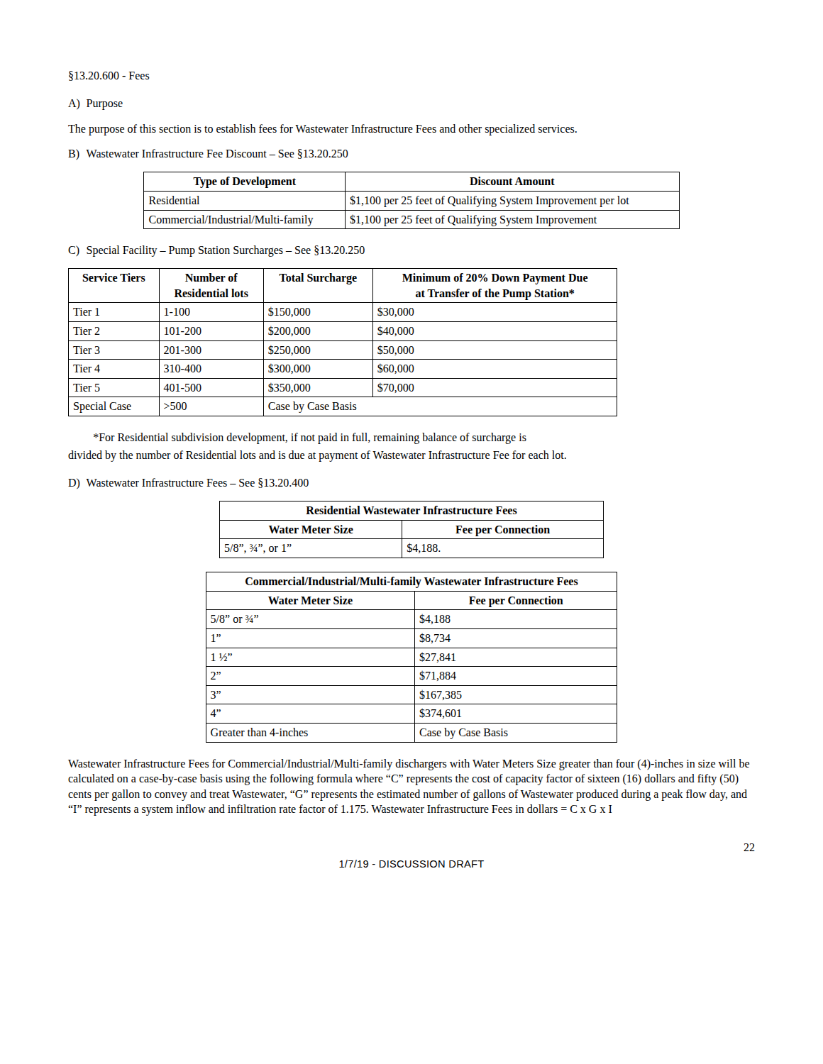§13.20.600 - Fees
A) Purpose
The purpose of this section is to establish fees for Wastewater Infrastructure Fees and other specialized services.
B) Wastewater Infrastructure Fee Discount – See §13.20.250
| Type of Development | Discount Amount |
| --- | --- |
| Residential | $1,100 per 25 feet of Qualifying System Improvement per lot |
| Commercial/Industrial/Multi-family | $1,100 per 25 feet of Qualifying System Improvement |
C) Special Facility – Pump Station Surcharges – See §13.20.250
| Service Tiers | Number of Residential lots | Total Surcharge | Minimum of 20% Down Payment Due at Transfer of the Pump Station* |
| --- | --- | --- | --- |
| Tier 1 | 1-100 | $150,000 | $30,000 |
| Tier 2 | 101-200 | $200,000 | $40,000 |
| Tier 3 | 201-300 | $250,000 | $50,000 |
| Tier 4 | 310-400 | $300,000 | $60,000 |
| Tier 5 | 401-500 | $350,000 | $70,000 |
| Special Case | >500 | Case by Case Basis |
*For Residential subdivision development, if not paid in full, remaining balance of surcharge is
divided by the number of Residential lots and is due at payment of Wastewater Infrastructure Fee for each lot.
D) Wastewater Infrastructure Fees – See §13.20.400
| Residential Wastewater Infrastructure Fees |
| --- |
| Water Meter Size | Fee per Connection |
| 5/8”, ¾”, or 1” | $4,188. |
| Commercial/Industrial/Multi-family Wastewater Infrastructure Fees |
| --- |
| Water Meter Size | Fee per Connection |
| 5/8” or ¾” | $4,188 |
| 1” | $8,734 |
| 1 ½” | $27,841 |
| 2” | $71,884 |
| 3” | $167,385 |
| 4” | $374,601 |
| Greater than 4-inches | Case by Case Basis |
Wastewater Infrastructure Fees for Commercial/Industrial/Multi-family dischargers with Water Meters Size greater than four (4)-inches in size will be calculated on a case-by-case basis using the following formula where “C” represents the cost of capacity factor of sixteen (16) dollars and fifty (50) cents per gallon to convey and treat Wastewater, “G” represents the estimated number of gallons of Wastewater produced during a peak flow day, and “I” represents a system inflow and infiltration rate factor of 1.175. Wastewater Infrastructure Fees in dollars = C x G x I
22
1/7/19 - DISCUSSION DRAFT